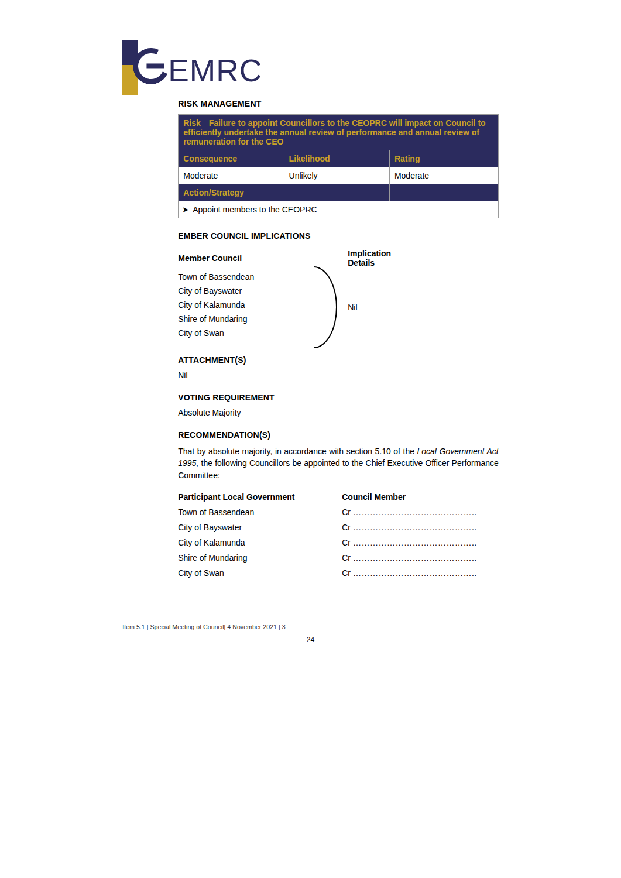EMRC
RISK MANAGEMENT
| Risk Failure to appoint Councillors to the CEOPRC will impact on Council to efficiently undertake the annual review of performance and annual review of remuneration for the CEO |
| Consequence | Likelihood | Rating |
| Moderate | Unlikely | Moderate |
| Action/Strategy | | |
| ➤ Appoint members to the CEOPRC |
EMBER COUNCIL IMPLICATIONS
| Member Council | | Implication Details |
| Town of Bassendean | | |
| City of Bayswater | | |
| City of Kalamunda | | |
| Shire of Mundaring | | |
| City of Swan | | |
Nil
ATTACHMENT(S)
Nil
VOTING REQUIREMENT
Absolute Majority
RECOMMENDATION(S)
That by absolute majority, in accordance with section 5.10 of the Local Government Act 1995, the following Councillors be appointed to the Chief Executive Officer Performance Committee:
| Participant Local Government | Council Member |
| Town of Bassendean | Cr …………………………………….. |
| City of Bayswater | Cr …………………………………….. |
| City of Kalamunda | Cr …………………………………….. |
| Shire of Mundaring | Cr …………………………………….. |
| City of Swan | Cr …………………………………….. |
Item 5.1 | Special Meeting of Council| 4 November 2021 | 3
24